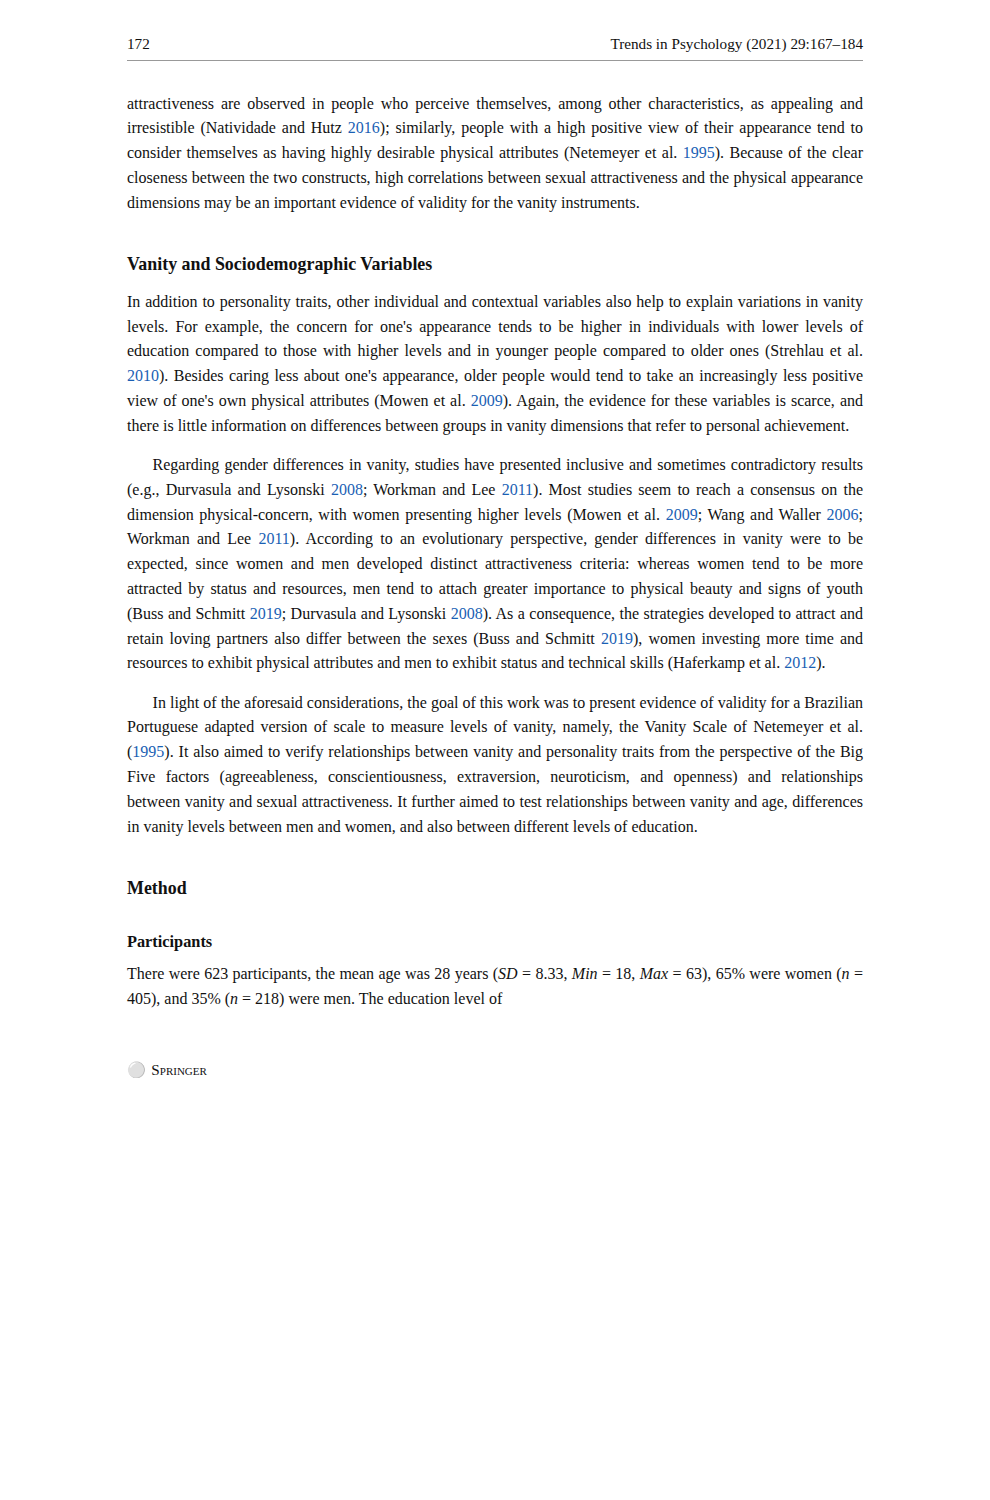172 Trends in Psychology (2021) 29:167–184
attractiveness are observed in people who perceive themselves, among other characteristics, as appealing and irresistible (Natividade and Hutz 2016); similarly, people with a high positive view of their appearance tend to consider themselves as having highly desirable physical attributes (Netemeyer et al. 1995). Because of the clear closeness between the two constructs, high correlations between sexual attractiveness and the physical appearance dimensions may be an important evidence of validity for the vanity instruments.
Vanity and Sociodemographic Variables
In addition to personality traits, other individual and contextual variables also help to explain variations in vanity levels. For example, the concern for one's appearance tends to be higher in individuals with lower levels of education compared to those with higher levels and in younger people compared to older ones (Strehlau et al. 2010). Besides caring less about one's appearance, older people would tend to take an increasingly less positive view of one's own physical attributes (Mowen et al. 2009). Again, the evidence for these variables is scarce, and there is little information on differences between groups in vanity dimensions that refer to personal achievement.
Regarding gender differences in vanity, studies have presented inclusive and sometimes contradictory results (e.g., Durvasula and Lysonski 2008; Workman and Lee 2011). Most studies seem to reach a consensus on the dimension physical-concern, with women presenting higher levels (Mowen et al. 2009; Wang and Waller 2006; Workman and Lee 2011). According to an evolutionary perspective, gender differences in vanity were to be expected, since women and men developed distinct attractiveness criteria: whereas women tend to be more attracted by status and resources, men tend to attach greater importance to physical beauty and signs of youth (Buss and Schmitt 2019; Durvasula and Lysonski 2008). As a consequence, the strategies developed to attract and retain loving partners also differ between the sexes (Buss and Schmitt 2019), women investing more time and resources to exhibit physical attributes and men to exhibit status and technical skills (Haferkamp et al. 2012).
In light of the aforesaid considerations, the goal of this work was to present evidence of validity for a Brazilian Portuguese adapted version of scale to measure levels of vanity, namely, the Vanity Scale of Netemeyer et al. (1995). It also aimed to verify relationships between vanity and personality traits from the perspective of the Big Five factors (agreeableness, conscientiousness, extraversion, neuroticism, and openness) and relationships between vanity and sexual attractiveness. It further aimed to test relationships between vanity and age, differences in vanity levels between men and women, and also between different levels of education.
Method
Participants
There were 623 participants, the mean age was 28 years (SD = 8.33, Min = 18, Max = 63), 65% were women (n = 405), and 35% (n = 218) were men. The education level of
⚪Springer